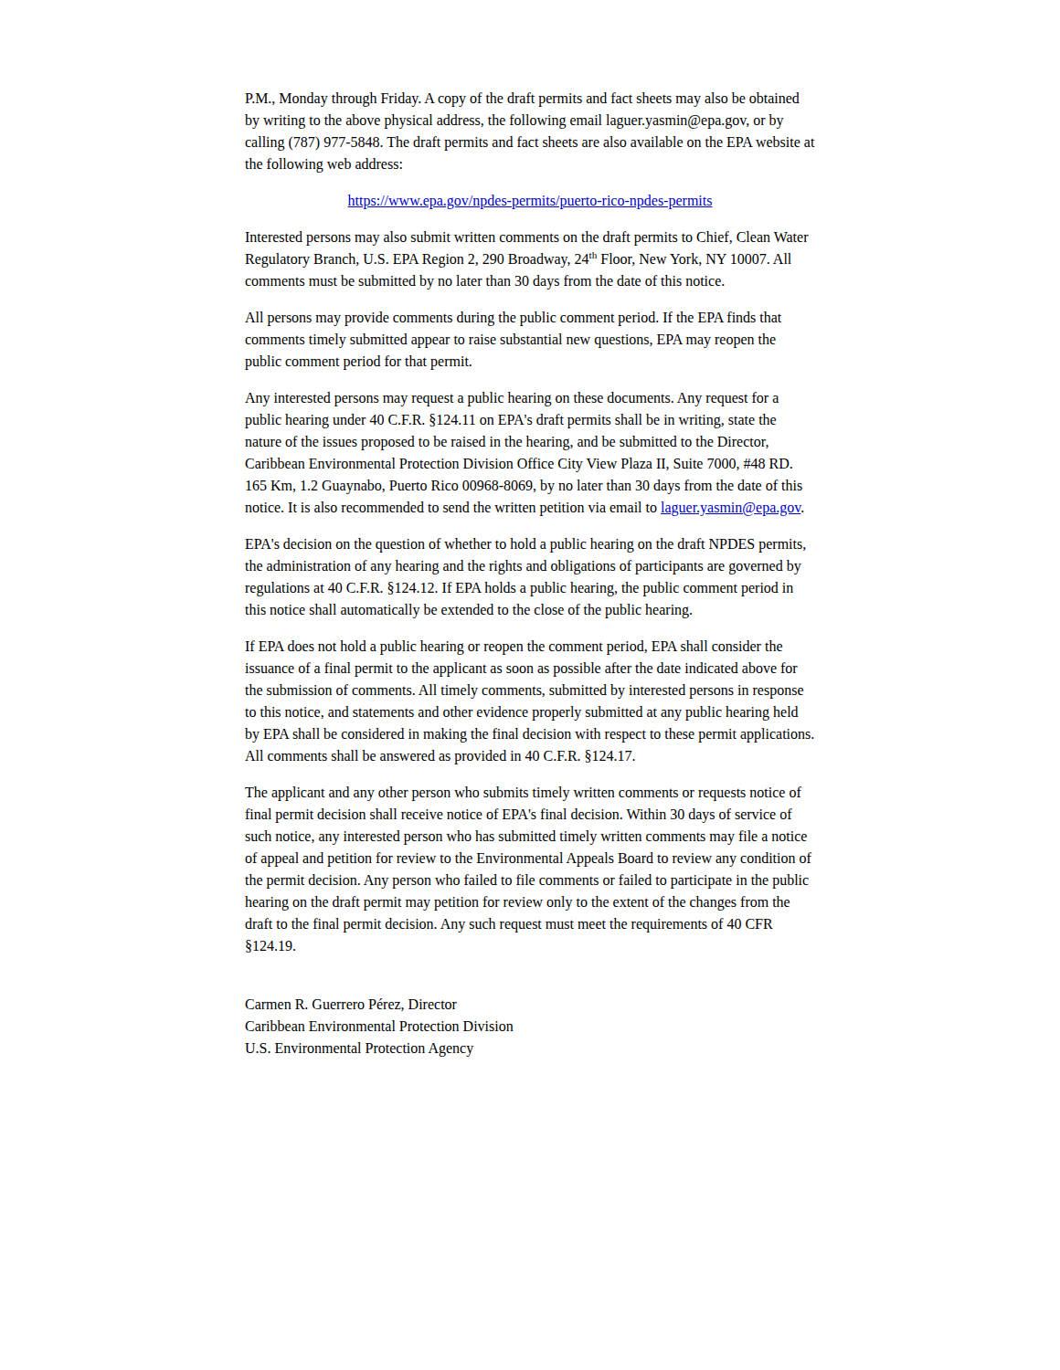P.M., Monday through Friday. A copy of the draft permits and fact sheets may also be obtained by writing to the above physical address, the following email laguer.yasmin@epa.gov, or by calling (787) 977-5848. The draft permits and fact sheets are also available on the EPA website at the following web address:
https://www.epa.gov/npdes-permits/puerto-rico-npdes-permits
Interested persons may also submit written comments on the draft permits to Chief, Clean Water Regulatory Branch, U.S. EPA Region 2, 290 Broadway, 24th Floor, New York, NY 10007. All comments must be submitted by no later than 30 days from the date of this notice.
All persons may provide comments during the public comment period. If the EPA finds that comments timely submitted appear to raise substantial new questions, EPA may reopen the public comment period for that permit.
Any interested persons may request a public hearing on these documents. Any request for a public hearing under 40 C.F.R. §124.11 on EPA's draft permits shall be in writing, state the nature of the issues proposed to be raised in the hearing, and be submitted to the Director, Caribbean Environmental Protection Division Office City View Plaza II, Suite 7000, #48 RD. 165 Km, 1.2 Guaynabo, Puerto Rico 00968-8069, by no later than 30 days from the date of this notice. It is also recommended to send the written petition via email to laguer.yasmin@epa.gov.
EPA's decision on the question of whether to hold a public hearing on the draft NPDES permits, the administration of any hearing and the rights and obligations of participants are governed by regulations at 40 C.F.R. §124.12. If EPA holds a public hearing, the public comment period in this notice shall automatically be extended to the close of the public hearing.
If EPA does not hold a public hearing or reopen the comment period, EPA shall consider the issuance of a final permit to the applicant as soon as possible after the date indicated above for the submission of comments. All timely comments, submitted by interested persons in response to this notice, and statements and other evidence properly submitted at any public hearing held by EPA shall be considered in making the final decision with respect to these permit applications. All comments shall be answered as provided in 40 C.F.R. §124.17.
The applicant and any other person who submits timely written comments or requests notice of final permit decision shall receive notice of EPA's final decision. Within 30 days of service of such notice, any interested person who has submitted timely written comments may file a notice of appeal and petition for review to the Environmental Appeals Board to review any condition of the permit decision. Any person who failed to file comments or failed to participate in the public hearing on the draft permit may petition for review only to the extent of the changes from the draft to the final permit decision. Any such request must meet the requirements of 40 CFR §124.19.
Carmen R. Guerrero Pérez, Director
Caribbean Environmental Protection Division
U.S. Environmental Protection Agency